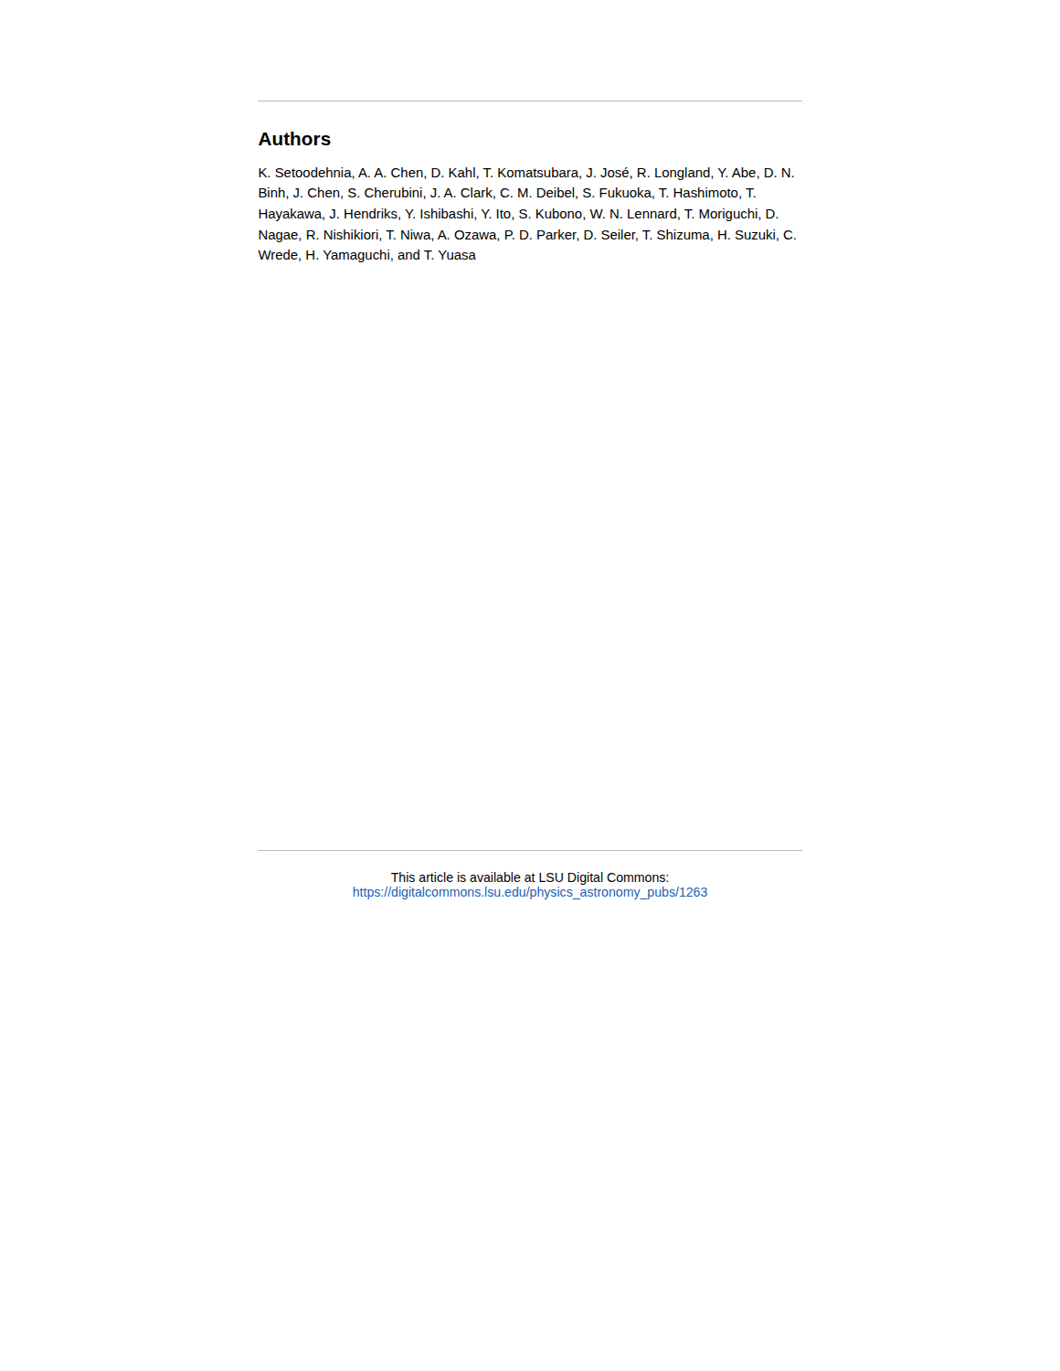Authors
K. Setoodehnia, A. A. Chen, D. Kahl, T. Komatsubara, J. José, R. Longland, Y. Abe, D. N. Binh, J. Chen, S. Cherubini, J. A. Clark, C. M. Deibel, S. Fukuoka, T. Hashimoto, T. Hayakawa, J. Hendriks, Y. Ishibashi, Y. Ito, S. Kubono, W. N. Lennard, T. Moriguchi, D. Nagae, R. Nishikiori, T. Niwa, A. Ozawa, P. D. Parker, D. Seiler, T. Shizuma, H. Suzuki, C. Wrede, H. Yamaguchi, and T. Yuasa
This article is available at LSU Digital Commons: https://digitalcommons.lsu.edu/physics_astronomy_pubs/1263